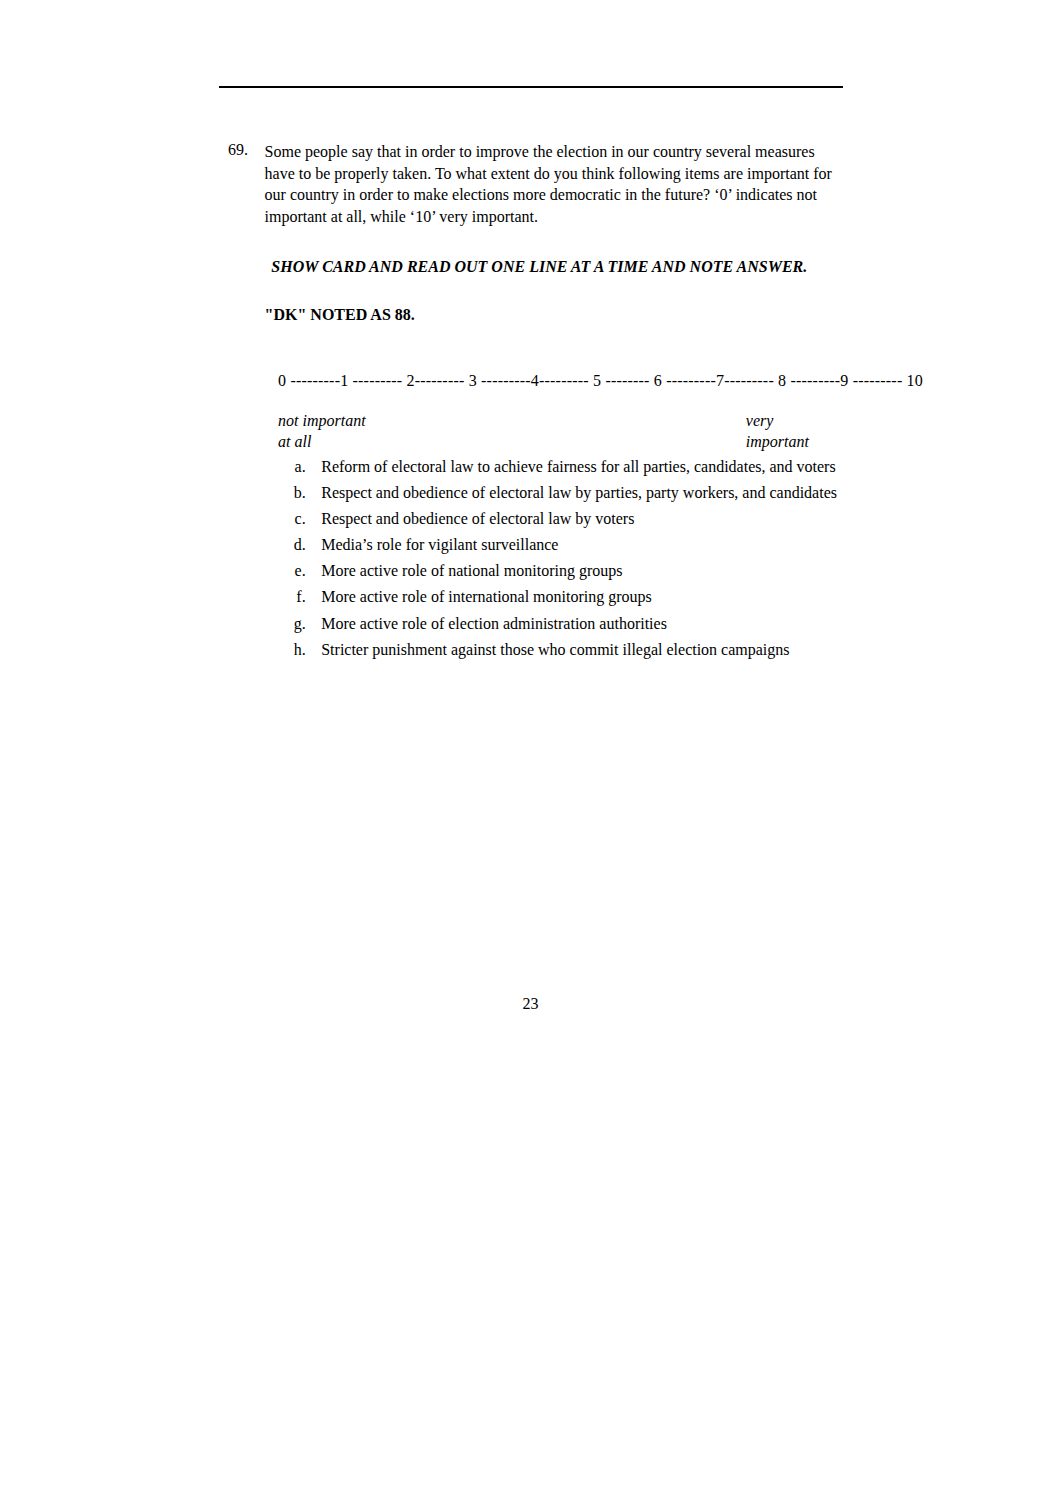69.
Some people say that in order to improve the election in our country several measures have to be properly taken. To what extent do you think following items are important for our country in order to make elections more democratic in the future? ‘0’ indicates not important at all, while ‘10’ very important.
SHOW CARD AND READ OUT ONE LINE AT A TIME AND NOTE ANSWER.
"DK" NOTED AS 88.
0 ---------1 --------- 2--------- 3 ---------4--------- 5 -------- 6 ---------7--------- 8 ---------9 --------- 10
not important
at all
very
important
Reform of electoral law to achieve fairness for all parties, candidates, and voters
Respect and obedience of electoral law by parties, party workers, and candidates
Respect and obedience of electoral law by voters
Media’s role for vigilant surveillance
More active role of national monitoring groups
More active role of international monitoring groups
More active role of election administration authorities
Stricter punishment against those who commit illegal election campaigns
23